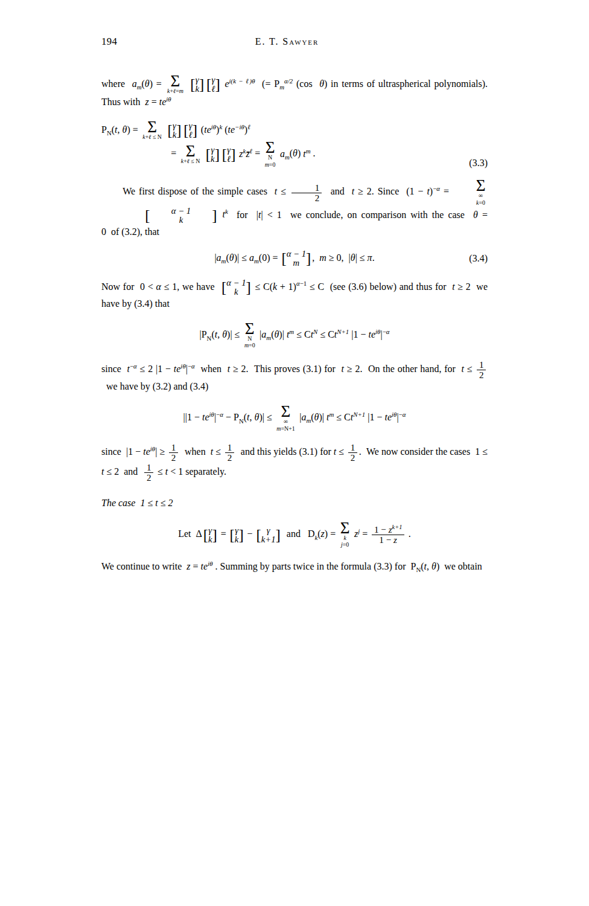194
E. T. Sawyer
where am(θ) = Σk+ℓ=m [γk][γℓ] ei(k − ℓ)θ (= Pmα/2 (cos θ) in terms of ultraspherical polynomials). Thus with z = teiθ
PN(t, θ) = Σk+ℓ ≤ N [γk][γℓ] (teiθ)k (te−iθ)ℓ = Σk+ℓ ≤ N [γk][γℓ] zk z̄ℓ = ΣNm=0 am(θ) tm . (3.3)
We first dispose of the simple cases t ≤ 12 and t ≥ 2. Since (1 − t)−α = Σ∞k=0 [α − 1 k] tk for |t| < 1 we conclude, on comparison with the case θ = 0 of (3.2), that
|am(θ)| ≤ am(0) = [α − 1 m], m ≥ 0, |θ| ≤ π. (3.4)
Now for 0 < α ≤ 1, we have [α − 1 k] ≤ C(k + 1)α−1 ≤ C (see (3.6) below) and thus for t ≥ 2 we have by (3.4) that
|PN(t, θ)| ≤ ΣNm=0 |am(θ)| tm ≤ CtN ≤ CtN+1 |1 − teiθ|−α
since t−α ≤ 2 |1 − teiθ|−α when t ≥ 2. This proves (3.1) for t ≥ 2. On the other hand, for t ≤ 12 we have by (3.2) and (3.4)
||1 − teiθ|−α − PN(t, θ)| ≤ Σ∞m=N+1 |am(θ)| tm ≤ CtN+1 |1 − teiθ|−α
since |1 − teiθ| ≥ 12 when t ≤ 12 and this yields (3.1) for t ≤ 12. We now consider the cases 1 ≤ t ≤ 2 and 12 ≤ t < 1 separately.
The case 1 ≤ t ≤ 2
Let Δ[γk] = [γk] − [γk+1] and Dk(z) = Σkj=0 zj = 1 − zk+11 − z .
We continue to write z = teiθ . Summing by parts twice in the formula (3.3) for PN(t, θ) we obtain